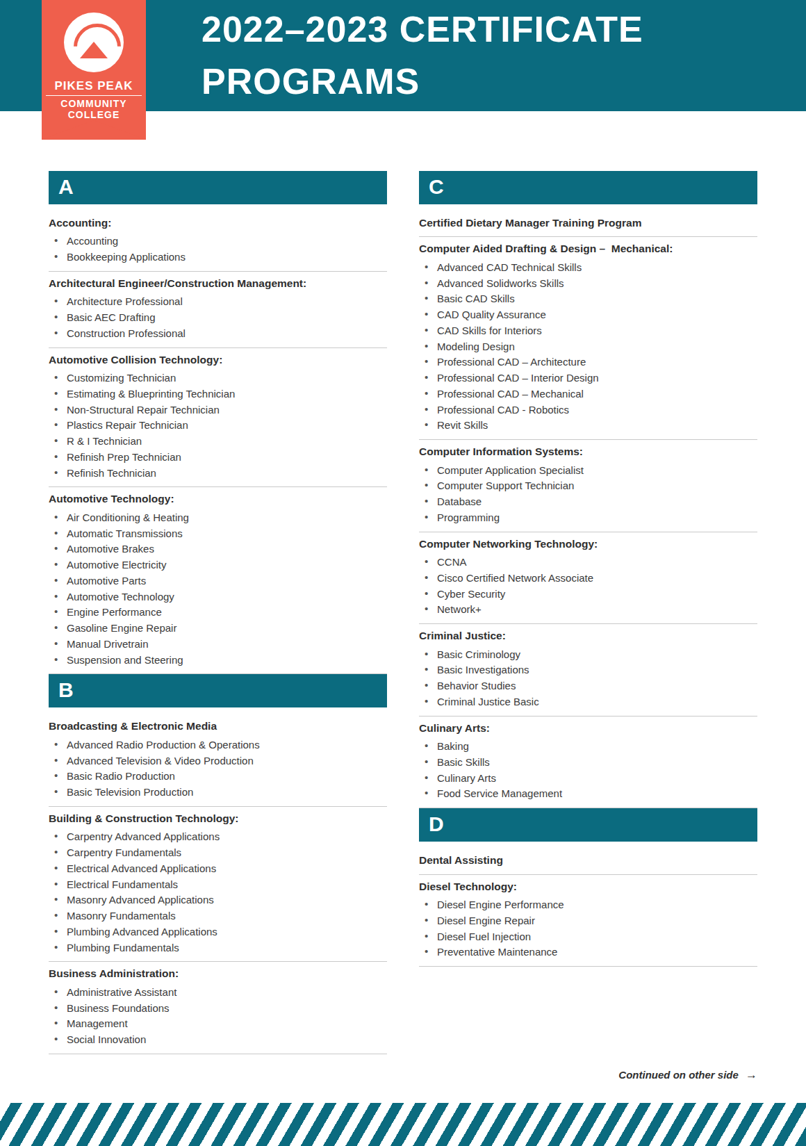Pikes PeakCommunity
College
2022–2023 Certificate Programs
A
Accounting:
Accounting
Bookkeeping Applications
Architectural Engineer/Construction Management:
Architecture Professional
Basic AEC Drafting
Construction Professional
Automotive Collision Technology:
Customizing Technician
Estimating & Blueprinting Technician
Non-Structural Repair Technician
Plastics Repair Technician
R & I Technician
Refinish Prep Technician
Refinish Technician
Automotive Technology:
Air Conditioning & Heating
Automatic Transmissions
Automotive Brakes
Automotive Electricity
Automotive Parts
Automotive Technology
Engine Performance
Gasoline Engine Repair
Manual Drivetrain
Suspension and Steering
B
Broadcasting & Electronic Media
Advanced Radio Production & Operations
Advanced Television & Video Production
Basic Radio Production
Basic Television Production
Building & Construction Technology:
Carpentry Advanced Applications
Carpentry Fundamentals
Electrical Advanced Applications
Electrical Fundamentals
Masonry Advanced Applications
Masonry Fundamentals
Plumbing Advanced Applications
Plumbing Fundamentals
Business Administration:
Administrative Assistant
Business Foundations
Management
Social Innovation
C
Certified Dietary Manager Training Program
Computer Aided Drafting & Design – Mechanical:
Advanced CAD Technical Skills
Advanced Solidworks Skills
Basic CAD Skills
CAD Quality Assurance
CAD Skills for Interiors
Modeling Design
Professional CAD – Architecture
Professional CAD – Interior Design
Professional CAD – Mechanical
Professional CAD - Robotics
Revit Skills
Computer Information Systems:
Computer Application Specialist
Computer Support Technician
Database
Programming
Computer Networking Technology:
CCNA
Cisco Certified Network Associate
Cyber Security
Network+
Criminal Justice:
Basic Criminology
Basic Investigations
Behavior Studies
Criminal Justice Basic
Culinary Arts:
Baking
Basic Skills
Culinary Arts
Food Service Management
D
Dental Assisting
Diesel Technology:
Diesel Engine Performance
Diesel Engine Repair
Diesel Fuel Injection
Preventative Maintenance
Continued on other side →